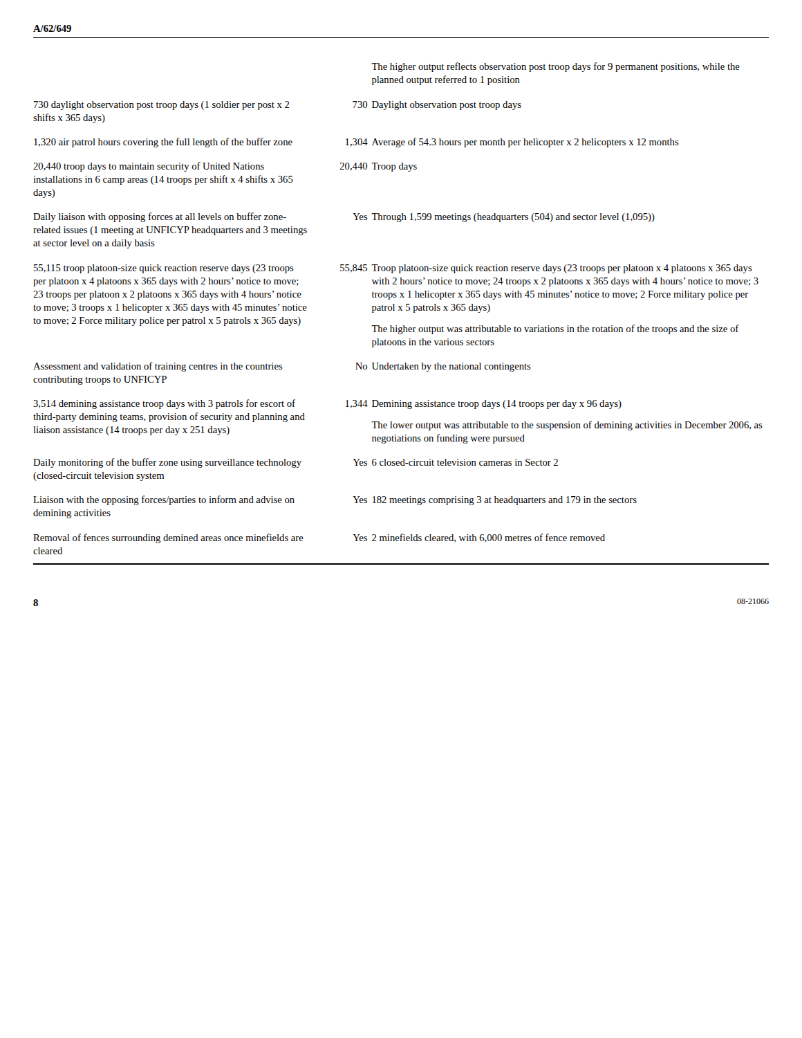A/62/649
| | | The higher output reflects observation post troop days for 9 permanent positions, while the planned output referred to 1 position |
| 730 daylight observation post troop days (1 soldier per post x 2 shifts x 365 days) | 730 | Daylight observation post troop days |
| 1,320 air patrol hours covering the full length of the buffer zone | 1,304 | Average of 54.3 hours per month per helicopter x 2 helicopters x 12 months |
| 20,440 troop days to maintain security of United Nations installations in 6 camp areas (14 troops per shift x 4 shifts x 365 days) | 20,440 | Troop days |
| Daily liaison with opposing forces at all levels on buffer zone-related issues (1 meeting at UNFICYP headquarters and 3 meetings at sector level on a daily basis | Yes | Through 1,599 meetings (headquarters (504) and sector level (1,095)) |
| 55,115 troop platoon-size quick reaction reserve days (23 troops per platoon x 4 platoons x 365 days with 2 hours’ notice to move; 23 troops per platoon x 2 platoons x 365 days with 4 hours’ notice to move; 3 troops x 1 helicopter x 365 days with 45 minutes’ notice to move; 2 Force military police per patrol x 5 patrols x 365 days) | 55,845 | Troop platoon-size quick reaction reserve days (23 troops per platoon x 4 platoons x 365 days with 2 hours’ notice to move; 24 troops x 2 platoons x 365 days with 4 hours’ notice to move; 3 troops x 1 helicopter x 365 days with 45 minutes’ notice to move; 2 Force military police per patrol x 5 patrols x 365 days) The higher output was attributable to variations in the rotation of the troops and the size of platoons in the various sectors |
| Assessment and validation of training centres in the countries contributing troops to UNFICYP | No | Undertaken by the national contingents |
| 3,514 demining assistance troop days with 3 patrols for escort of third-party demining teams, provision of security and planning and liaison assistance (14 troops per day x 251 days) | 1,344 | Demining assistance troop days (14 troops per day x 96 days) The lower output was attributable to the suspension of demining activities in December 2006, as negotiations on funding were pursued |
| Daily monitoring of the buffer zone using surveillance technology (closed-circuit television system | Yes | 6 closed-circuit television cameras in Sector 2 |
| Liaison with the opposing forces/parties to inform and advise on demining activities | Yes | 182 meetings comprising 3 at headquarters and 179 in the sectors |
| Removal of fences surrounding demined areas once minefields are cleared | Yes | 2 minefields cleared, with 6,000 metres of fence removed |
8 08-21066